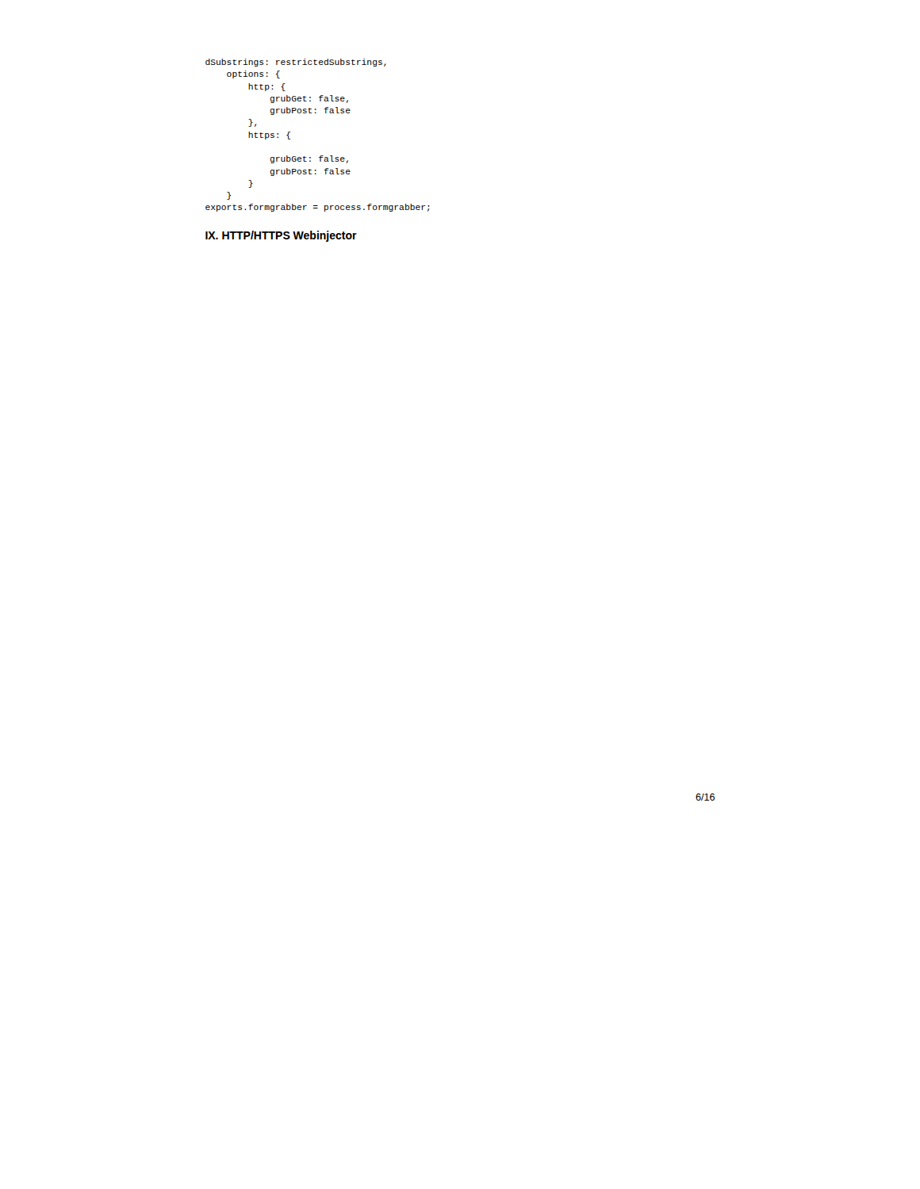dSubstrings: restrictedSubstrings,
    options: {
        http: {
            grubGet: false,
            grubPost: false
        },
        https: {

            grubGet: false,
            grubPost: false
        }
    }
exports.formgrabber = process.formgrabber;
IX. HTTP/HTTPS Webinjector
6/16